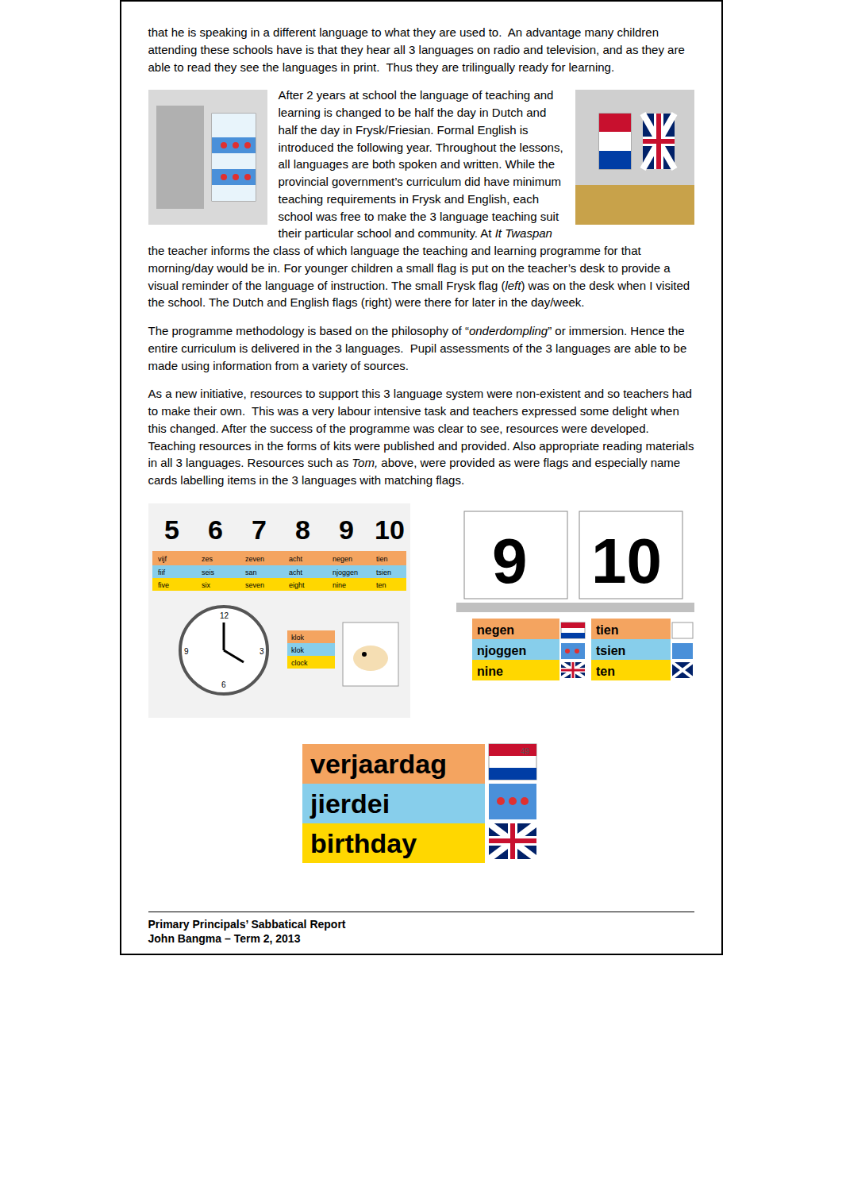that he is speaking in a different language to what they are used to. An advantage many children attending these schools have is that they hear all 3 languages on radio and television, and as they are able to read they see the languages in print. Thus they are trilingually ready for learning.
After 2 years at school the language of teaching and learning is changed to be half the day in Dutch and half the day in Frysk/Friesian. Formal English is introduced the following year. Throughout the lessons, all languages are both spoken and written. While the provincial government’s curriculum did have minimum teaching requirements in Frysk and English, each school was free to make the 3 language teaching suit their particular school and community. At It Twaspan the teacher informs the class of which language the teaching and learning programme for that morning/day would be in. For younger children a small flag is put on the teacher’s desk to provide a visual reminder of the language of instruction. The small Frysk flag (left) was on the desk when I visited the school. The Dutch and English flags (right) were there for later in the day/week.
The programme methodology is based on the philosophy of “onderdompling” or immersion. Hence the entire curriculum is delivered in the 3 languages. Pupil assessments of the 3 languages are able to be made using information from a variety of sources.
As a new initiative, resources to support this 3 language system were non-existent and so teachers had to make their own. This was a very labour intensive task and teachers expressed some delight when this changed. After the success of the programme was clear to see, resources were developed. Teaching resources in the forms of kits were published and provided. Also appropriate reading materials in all 3 languages. Resources such as Tom, above, were provided as were flags and especially name cards labelling items in the 3 languages with matching flags.
Primary Principals’ Sabbatical Report
John Bangma – Term 2, 2013